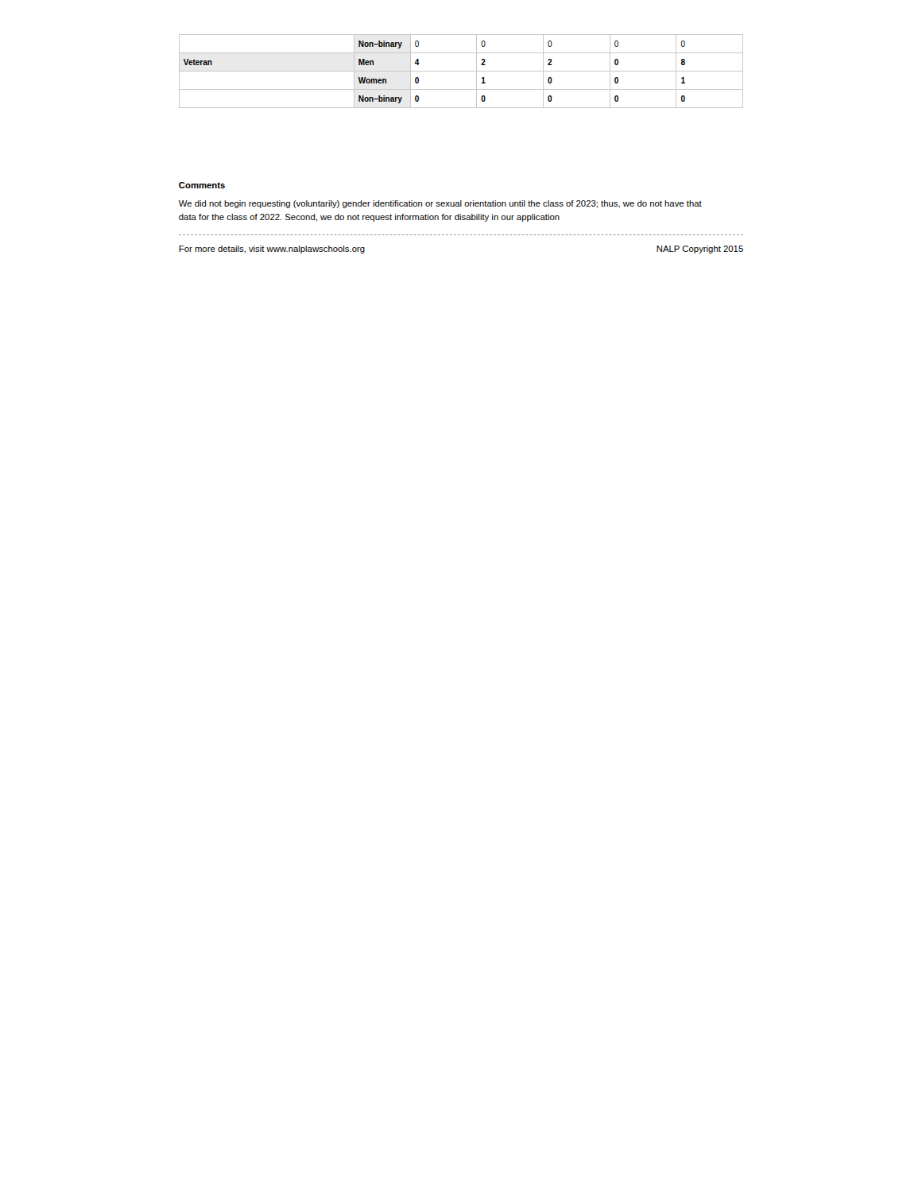| | Non–binary | 0 | 0 | 0 | 0 | 0 |
| Veteran | Men | 4 | 2 | 2 | 0 | 8 |
| | Women | 0 | 1 | 0 | 0 | 1 |
| | Non–binary | 0 | 0 | 0 | 0 | 0 |
Comments
We did not begin requesting (voluntarily) gender identification or sexual orientation until the class of 2023; thus, we do not have that data for the class of 2022. Second, we do not request information for disability in our application
For more details, visit www.nalplawschools.org NALP Copyright 2015